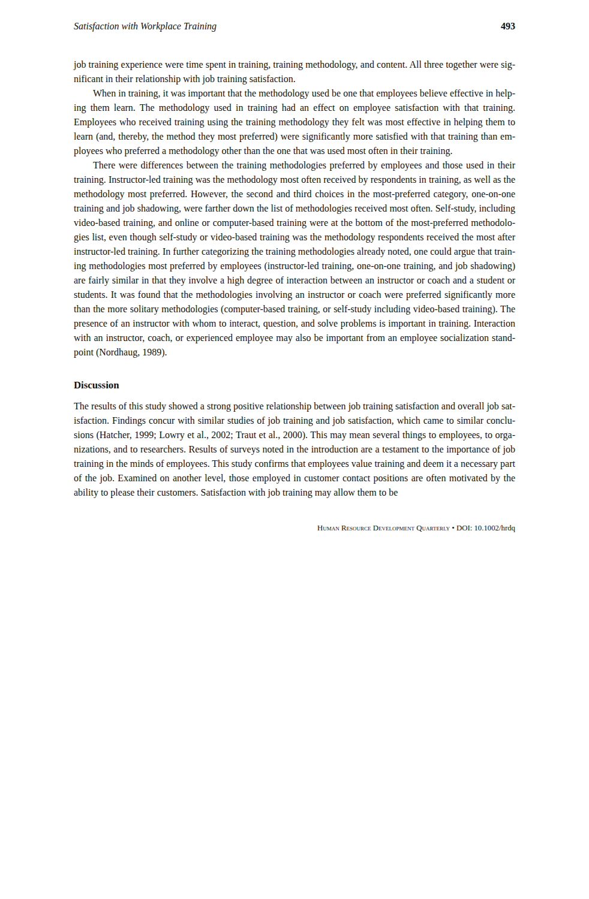Satisfaction with Workplace Training 493
job training experience were time spent in training, training methodology, and content. All three together were significant in their relationship with job training satisfaction.
When in training, it was important that the methodology used be one that employees believe effective in helping them learn. The methodology used in training had an effect on employee satisfaction with that training. Employees who received training using the training methodology they felt was most effective in helping them to learn (and, thereby, the method they most preferred) were significantly more satisfied with that training than employees who preferred a methodology other than the one that was used most often in their training.
There were differences between the training methodologies preferred by employees and those used in their training. Instructor-led training was the methodology most often received by respondents in training, as well as the methodology most preferred. However, the second and third choices in the most-preferred category, one-on-one training and job shadowing, were farther down the list of methodologies received most often. Self-study, including video-based training, and online or computer-based training were at the bottom of the most-preferred methodologies list, even though self-study or video-based training was the methodology respondents received the most after instructor-led training. In further categorizing the training methodologies already noted, one could argue that training methodologies most preferred by employees (instructor-led training, one-on-one training, and job shadowing) are fairly similar in that they involve a high degree of interaction between an instructor or coach and a student or students. It was found that the methodologies involving an instructor or coach were preferred significantly more than the more solitary methodologies (computer-based training, or self-study including video-based training). The presence of an instructor with whom to interact, question, and solve problems is important in training. Interaction with an instructor, coach, or experienced employee may also be important from an employee socialization standpoint (Nordhaug, 1989).
Discussion
The results of this study showed a strong positive relationship between job training satisfaction and overall job satisfaction. Findings concur with similar studies of job training and job satisfaction, which came to similar conclusions (Hatcher, 1999; Lowry et al., 2002; Traut et al., 2000). This may mean several things to employees, to organizations, and to researchers. Results of surveys noted in the introduction are a testament to the importance of job training in the minds of employees. This study confirms that employees value training and deem it a necessary part of the job. Examined on another level, those employed in customer contact positions are often motivated by the ability to please their customers. Satisfaction with job training may allow them to be
Human Resource Development Quarterly • DOI: 10.1002/hrdq